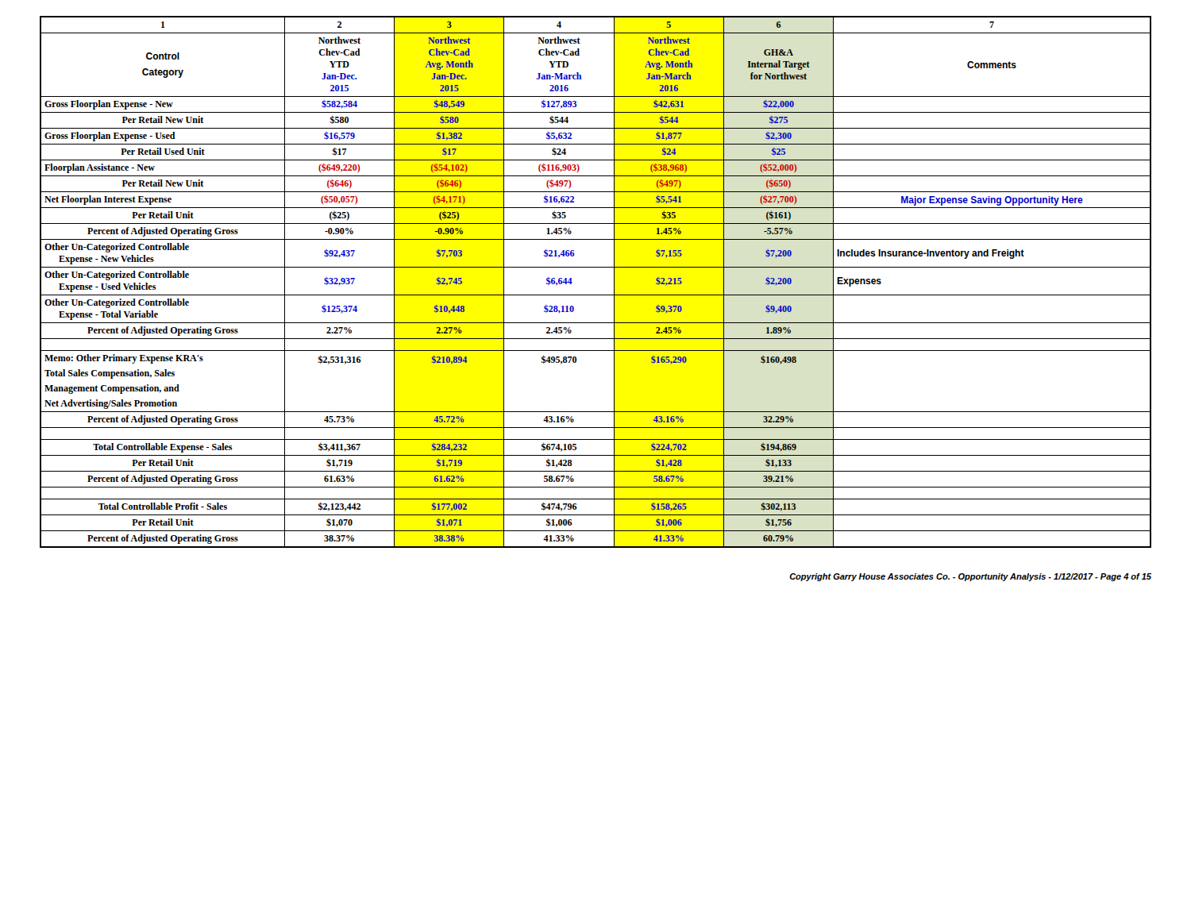| 1 | 2 | 3 | 4 | 5 | 6 | 7 |
| Control Category | Northwest Chev-Cad YTD Jan-Dec. 2015 | Northwest Chev-Cad Avg. Month Jan-Dec. 2015 | Northwest Chev-Cad YTD Jan-March 2016 | Northwest Chev-Cad Avg. Month Jan-March 2016 | GH&A Internal Target for Northwest | Comments |
| Gross Floorplan Expense - New | $582,584 | $48,549 | $127,893 | $42,631 | $22,000 | |
| Per Retail New Unit | $580 | $580 | $544 | $544 | $275 | |
| Gross Floorplan Expense - Used | $16,579 | $1,382 | $5,632 | $1,877 | $2,300 | |
| Per Retail Used Unit | $17 | $17 | $24 | $24 | $25 | |
| Floorplan Assistance - New | ($649,220) | ($54,102) | ($116,903) | ($38,968) | ($52,000) | |
| Per Retail New Unit | ($646) | ($646) | ($497) | ($497) | ($650) | |
| Net Floorplan Interest Expense | ($50,057) | ($4,171) | $16,622 | $5,541 | ($27,700) | Major Expense Saving Opportunity Here |
| Per Retail Unit | ($25) | ($25) | $35 | $35 | ($161) | |
| Percent of Adjusted Operating Gross | -0.90% | -0.90% | 1.45% | 1.45% | -5.57% | |
| Other Un-Categorized Controllable Expense - New Vehicles | $92,437 | $7,703 | $21,466 | $7,155 | $7,200 | Includes Insurance-Inventory and Freight |
| Other Un-Categorized Controllable Expense - Used Vehicles | $32,937 | $2,745 | $6,644 | $2,215 | $2,200 | Expenses |
| Other Un-Categorized Controllable Expense - Total Variable | $125,374 | $10,448 | $28,110 | $9,370 | $9,400 | |
| Percent of Adjusted Operating Gross | 2.27% | 2.27% | 2.45% | 2.45% | 1.89% | |
| Memo: Other Primary Expense KRA's | $2,531,316 | $210,894 | $495,870 | $165,290 | $160,498 | |
| Total Sales Compensation, Sales |
| Management Compensation, and |
| Net Advertising/Sales Promotion |
| Percent of Adjusted Operating Gross | 45.73% | 45.72% | 43.16% | 43.16% | 32.29% | |
| Total Controllable Expense - Sales | $3,411,367 | $284,232 | $674,105 | $224,702 | $194,869 | |
| Per Retail Unit | $1,719 | $1,719 | $1,428 | $1,428 | $1,133 | |
| Percent of Adjusted Operating Gross | 61.63% | 61.62% | 58.67% | 58.67% | 39.21% | |
| Total Controllable Profit - Sales | $2,123,442 | $177,002 | $474,796 | $158,265 | $302,113 | |
| Per Retail Unit | $1,070 | $1,071 | $1,006 | $1,006 | $1,756 | |
| Percent of Adjusted Operating Gross | 38.37% | 38.38% | 41.33% | 41.33% | 60.79% | |
Copyright Garry House Associates Co. - Opportunity Analysis - 1/12/2017 - Page 4 of 15